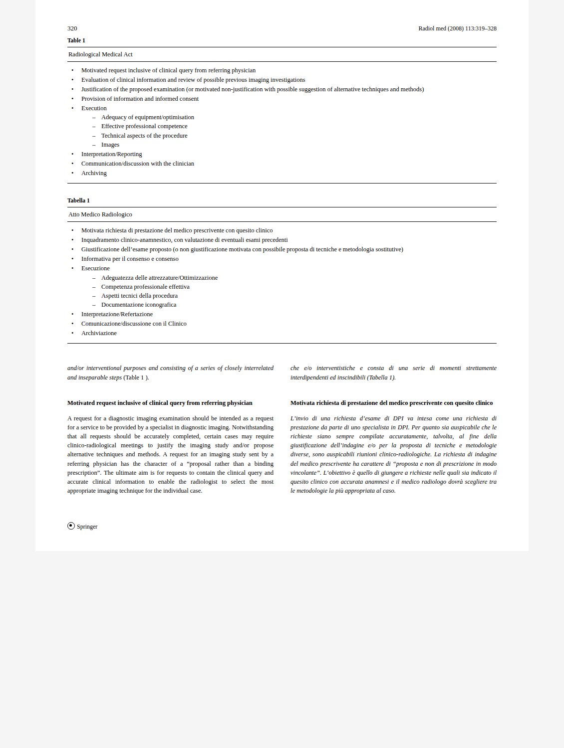320
Radiol med (2008) 113:319–328
Table 1
| Radiological Medical Act |
| --- |
| Motivated request inclusive of clinical query from referring physician Evaluation of clinical information and review of possible previous imaging investigations Justification of the proposed examination (or motivated non-justification with possible suggestion of alternative techniques and methods) Provision of information and informed consent Execution Adequacy of equipment/optimisation Effective professional competence Technical aspects of the procedure Images Interpretation/Reporting Communication/discussion with the clinician Archiving |
Tabella 1
| Atto Medico Radiologico |
| --- |
| Motivata richiesta di prestazione del medico prescrivente con quesito clinico Inquadramento clinico-anamnestico, con valutazione di eventuali esami precedenti Giustificazione dell’esame proposto (o non giustificazione motivata con possibile proposta di tecniche e metodologia sostitutive) Informativa per il consenso e consenso Esecuzione Adeguatezza delle attrezzature/Ottimizzazione Competenza professionale effettiva Aspetti tecnici della procedura Documentazione iconografica Interpretazione/Refertazione Comunicazione/discussione con il Clinico Archiviazione |
and/or interventional purposes and consisting of a series of closely interrelated and inseparable steps (Table 1 ).
Motivated request inclusive of clinical query from referring physician
A request for a diagnostic imaging examination should be intended as a request for a service to be provided by a specialist in diagnostic imaging. Notwithstanding that all requests should be accurately completed, certain cases may require clinico-radiological meetings to justify the imaging study and/or propose alternative techniques and methods. A request for an imaging study sent by a referring physician has the character of a “proposal rather than a binding prescription”. The ultimate aim is for requests to contain the clinical query and accurate clinical information to enable the radiologist to select the most appropriate imaging technique for the individual case.
che e/o interventistiche e consta di una serie di momenti strettamente interdipendenti ed inscindibili (Tabella 1).
Motivata richiesta di prestazione del medico prescrivente con quesito clinico
L’invio di una richiesta d’esame di DPI va intesa come una richiesta di prestazione da parte di uno specialista in DPI. Per quanto sia auspicabile che le richieste siano sempre compilate accuratamente, talvolta, al fine della giustificazione dell’indagine e/o per la proposta di tecniche e metodologie diverse, sono auspicabili riunioni clinico-radiologiche. La richiesta di indagine del medico prescrivente ha carattere di “proposta e non di prescrizione in modo vincolante”. L’obiettivo è quello di giungere a richieste nelle quali sia indicato il quesito clinico con accurata anamnesi e il medico radiologo dovrà scegliere tra le metodologie la più appropriata al caso.
Springer